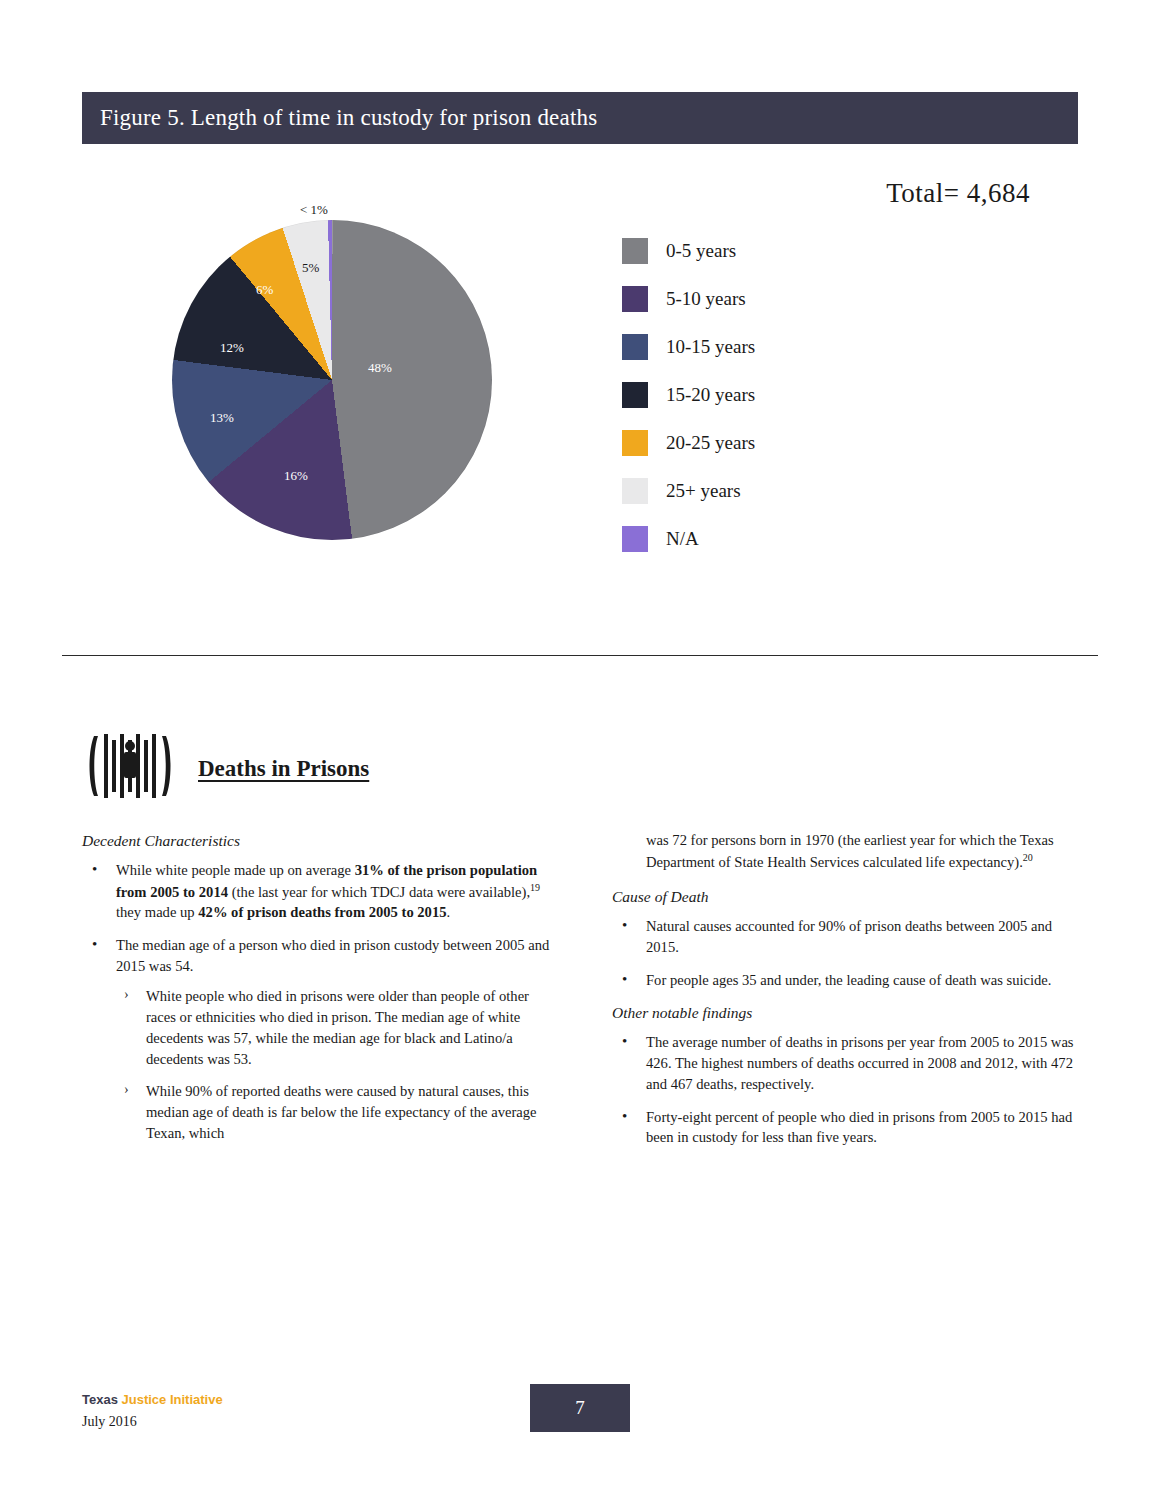Figure 5. Length of time in custody for prison deaths
Total= 4,684
< 1%
48%
16%
13%
12%
6%
5%
0-5 years
5-10 years
10-15 years
15-20 years
20-25 years
25+ years
N/A
Deaths in Prisons
Decedent Characteristics
While white people made up on average 31% of the prison population from 2005 to 2014 (the last year for which TDCJ data were available),19 they made up 42% of prison deaths from 2005 to 2015.
The median age of a person who died in prison custody between 2005 and 2015 was 54.
White people who died in prisons were older than people of other races or ethnicities who died in prison. The median age of white decedents was 57, while the median age for black and Latino/a decedents was 53.
While 90% of reported deaths were caused by natural causes, this median age of death is far below the life expectancy of the average Texan, which
was 72 for persons born in 1970 (the earliest year for which the Texas Department of State Health Services calculated life expectancy).20
Cause of Death
Natural causes accounted for 90% of prison deaths between 2005 and 2015.
For people ages 35 and under, the leading cause of death was suicide.
Other notable findings
The average number of deaths in prisons per year from 2005 to 2015 was 426. The highest numbers of deaths occurred in 2008 and 2012, with 472 and 467 deaths, respectively.
Forty-eight percent of people who died in prisons from 2005 to 2015 had been in custody for less than five years.
Texas Justice Initiative
July 2016
7